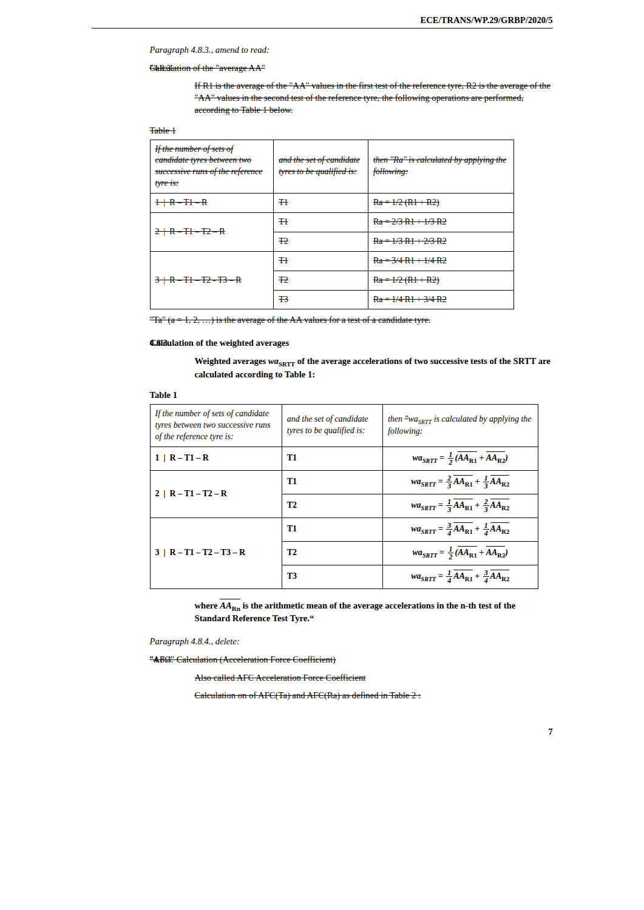ECE/TRANS/WP.29/GRBP/2020/5
Paragraph 4.8.3., amend to read:
"4.8.3.
Calculation of the "average AA"
If R1 is the average of the "AA" values in the first test of the reference tyre, R2 is the average of the "AA" values in the second test of the reference tyre, the following operations are performed, according to Table 1 below.
Table 1
| If the number of sets of candidate tyres between two successive runs of the reference tyre is: | and the set of candidate tyres to be qualified is: | then "Ra" is calculated by applying the following: |
| --- | --- | --- |
| 1 / R – T1 – R | T1 | Ra = 1/2 (R1 + R2) |
| 2 / R – T1 – T2 – R | T1 | Ra = 2/3 R1 + 1/3 R2 |
| T2 | Ra = 1/3 R1 + 2/3 R2 |
| 3 / R – T1 – T2 - T3 – R | T1 | Ra = 3/4 R1 + 1/4 R2 |
| T2 | Ra = 1/2 (R1 + R2) |
| T3 | Ra = 1/4 R1 + 3/4 R2 |
"Ta" (a = 1, 2, …) is the average of the AA values for a test of a candidate tyre.
4.8.3.
Calculation of the weighted averages
Weighted averages wa SRTT of the average accelerations of two successive tests of the SRTT are calculated according to Table 1:
Table 1
| If the number of sets of candidate tyres between two successive runs of the reference tyre is: | and the set of candidate tyres to be qualified is: | then " wa SRTT is calculated by applying the following: |
| --- | --- | --- |
| 1 / R – T1 – R | T1 | wa SRTT = 1 2 ( AA R1 + AA R2 ) |
| 2 / R – T1 – T2 – R | T1 | wa SRTT = 2 3 AA R1 + 1 3 AA R2 |
| T2 | wa SRTT = 1 3 AA R1 + 2 3 AA R2 |
| 3 / R – T1 – T2 – T3 – R | T1 | wa SRTT = 3 4 AA R1 + 1 4 AA R2 |
| T2 | wa SRTT = 1 2 ( AA R1 + AA R2 ) |
| T3 | wa SRTT = 1 4 AA R1 + 3 4 AA R2 |
where AA Rn is the arithmetic mean of the average accelerations in the n-th test of the Standard Reference Test Tyre.“
Paragraph 4.8.4., delete:
"4.8.4.
"AFC" Calculation (Acceleration Force Coefficient)
Also called AFC Acceleration Force Coefficient
Calculation on of AFC(Ta) and AFC(Ra) as defined in Table 2 :
7